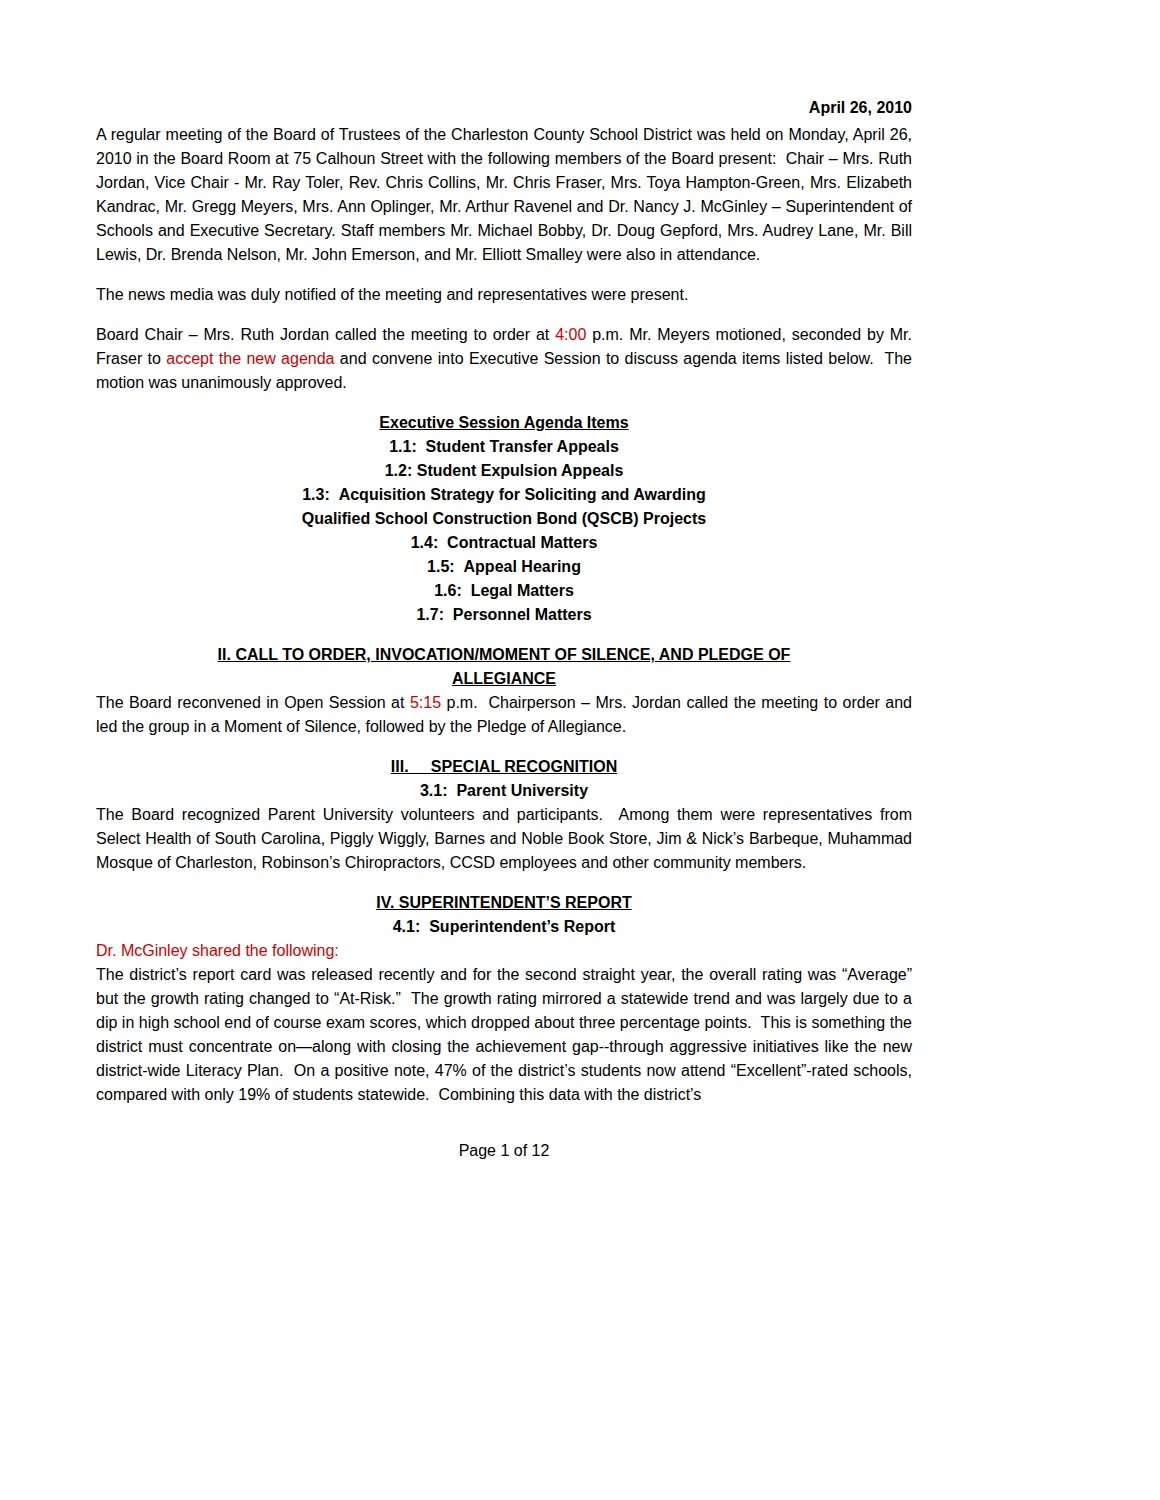April 26, 2010
A regular meeting of the Board of Trustees of the Charleston County School District was held on Monday, April 26, 2010 in the Board Room at 75 Calhoun Street with the following members of the Board present: Chair – Mrs. Ruth Jordan, Vice Chair - Mr. Ray Toler, Rev. Chris Collins, Mr. Chris Fraser, Mrs. Toya Hampton-Green, Mrs. Elizabeth Kandrac, Mr. Gregg Meyers, Mrs. Ann Oplinger, Mr. Arthur Ravenel and Dr. Nancy J. McGinley – Superintendent of Schools and Executive Secretary. Staff members Mr. Michael Bobby, Dr. Doug Gepford, Mrs. Audrey Lane, Mr. Bill Lewis, Dr. Brenda Nelson, Mr. John Emerson, and Mr. Elliott Smalley were also in attendance.
The news media was duly notified of the meeting and representatives were present.
Board Chair – Mrs. Ruth Jordan called the meeting to order at 4:00 p.m. Mr. Meyers motioned, seconded by Mr. Fraser to accept the new agenda and convene into Executive Session to discuss agenda items listed below. The motion was unanimously approved.
Executive Session Agenda Items
1.1: Student Transfer Appeals
1.2: Student Expulsion Appeals
1.3: Acquisition Strategy for Soliciting and Awarding
Qualified School Construction Bond (QSCB) Projects
1.4: Contractual Matters
1.5: Appeal Hearing
1.6: Legal Matters
1.7: Personnel Matters
II. CALL TO ORDER, INVOCATION/MOMENT OF SILENCE, AND PLEDGE OF
ALLEGIANCE
The Board reconvened in Open Session at 5:15 p.m. Chairperson – Mrs. Jordan called the meeting to order and led the group in a Moment of Silence, followed by the Pledge of Allegiance.
III. SPECIAL RECOGNITION
3.1: Parent University
The Board recognized Parent University volunteers and participants. Among them were representatives from Select Health of South Carolina, Piggly Wiggly, Barnes and Noble Book Store, Jim & Nick’s Barbeque, Muhammad Mosque of Charleston, Robinson’s Chiropractors, CCSD employees and other community members.
IV. SUPERINTENDENT’S REPORT
4.1: Superintendent’s Report
Dr. McGinley shared the following:
The district’s report card was released recently and for the second straight year, the overall rating was “Average” but the growth rating changed to “At-Risk.” The growth rating mirrored a statewide trend and was largely due to a dip in high school end of course exam scores, which dropped about three percentage points. This is something the district must concentrate on—along with closing the achievement gap--through aggressive initiatives like the new district-wide Literacy Plan. On a positive note, 47% of the district’s students now attend “Excellent”-rated schools, compared with only 19% of students statewide. Combining this data with the district’s
Page 1 of 12